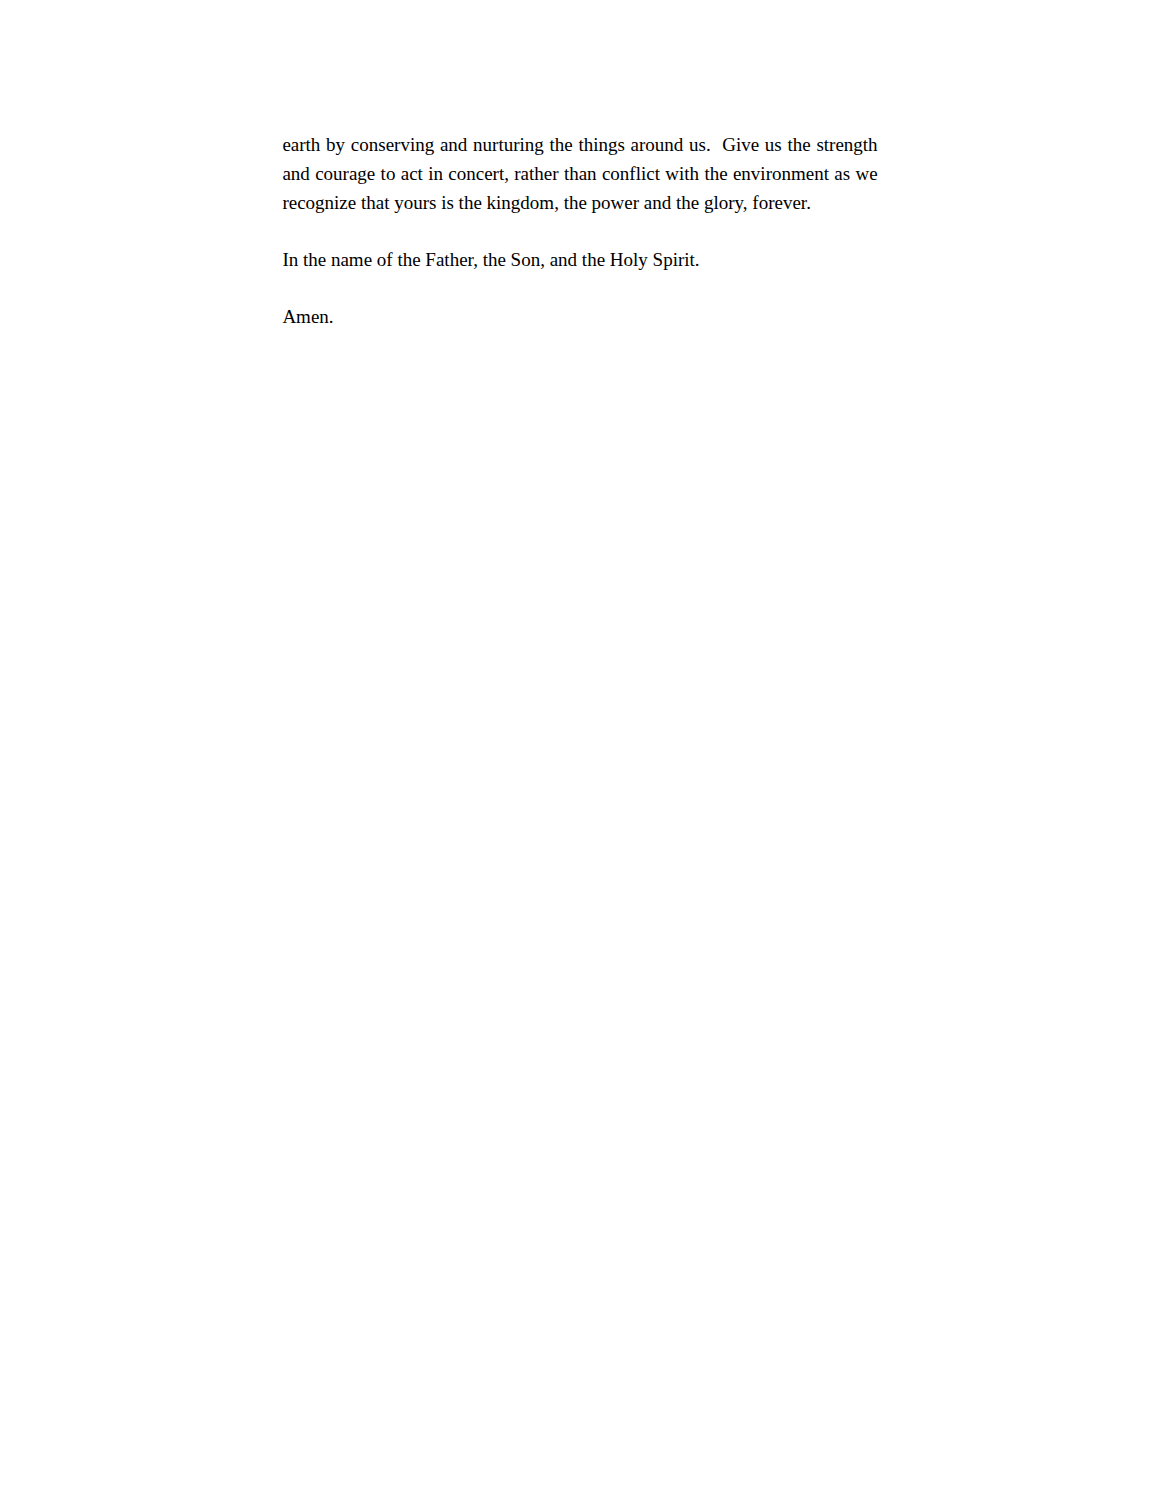earth by conserving and nurturing the things around us. Give us the strength and courage to act in concert, rather than conflict with the environment as we recognize that yours is the kingdom, the power and the glory, forever.
In the name of the Father, the Son, and the Holy Spirit.
Amen.